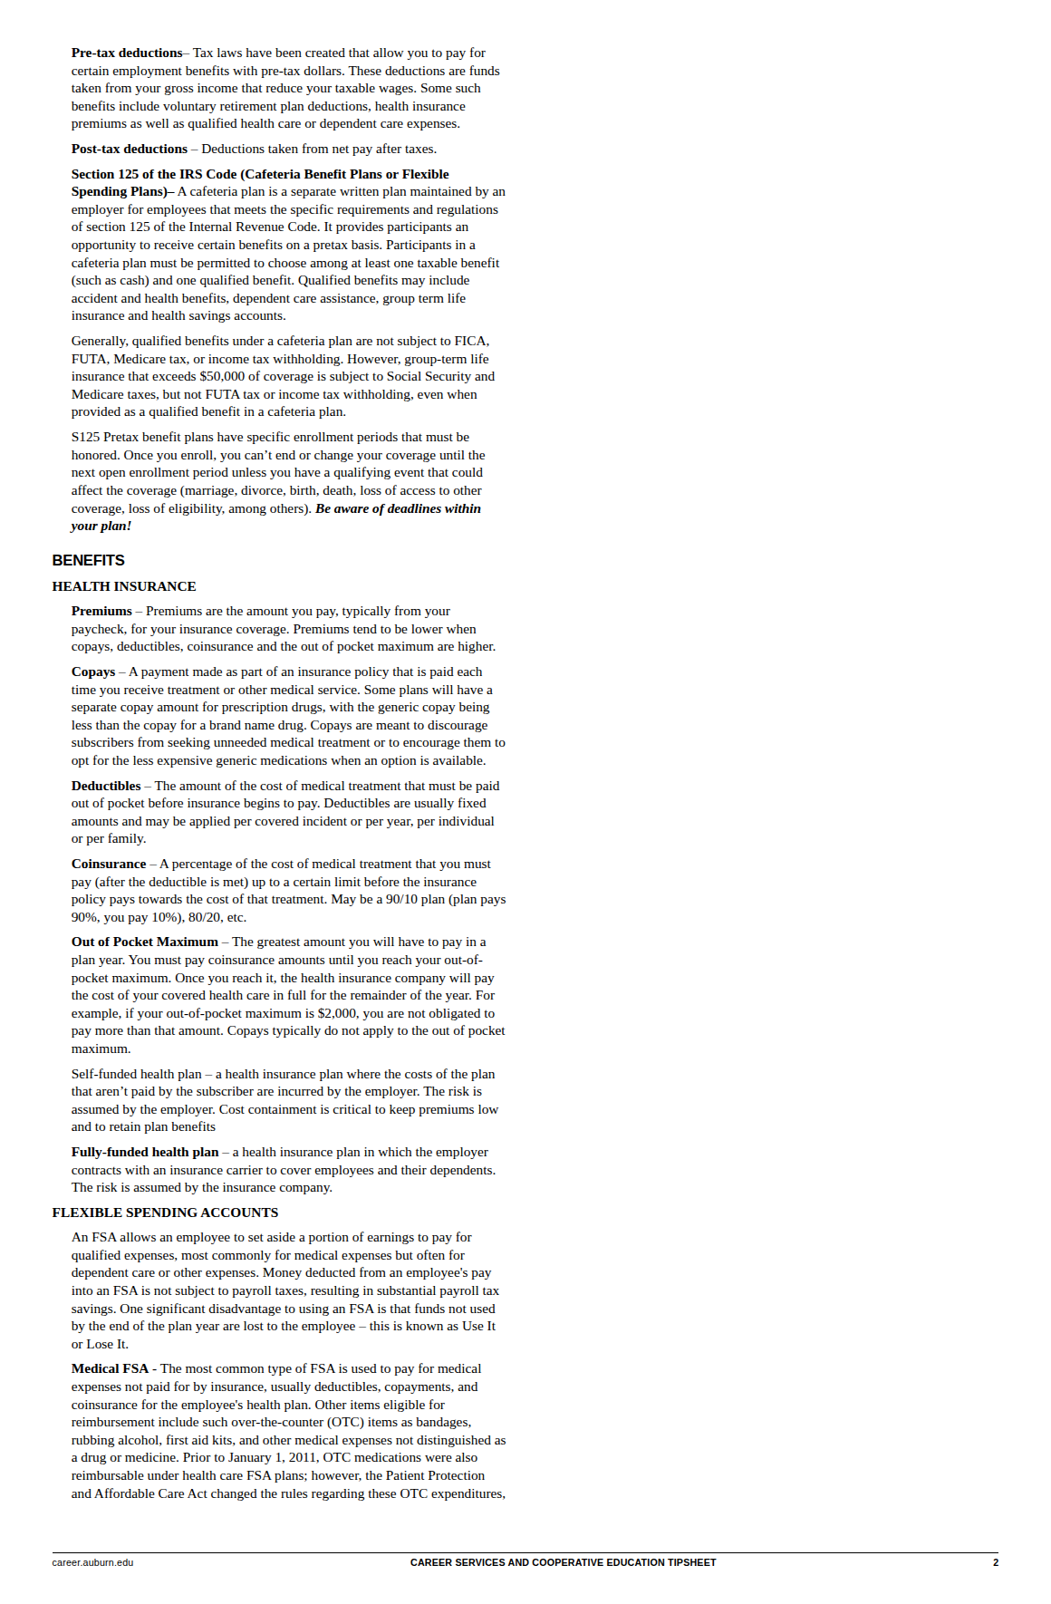Pre-tax deductions– Tax laws have been created that allow you to pay for certain employment benefits with pre-tax dollars. These deductions are funds taken from your gross income that reduce your taxable wages. Some such benefits include voluntary retirement plan deductions, health insurance premiums as well as qualified health care or dependent care expenses.
Post-tax deductions – Deductions taken from net pay after taxes.
Section 125 of the IRS Code (Cafeteria Benefit Plans or Flexible Spending Plans)– A cafeteria plan is a separate written plan maintained by an employer for employees that meets the specific requirements and regulations of section 125 of the Internal Revenue Code. It provides participants an opportunity to receive certain benefits on a pretax basis. Participants in a cafeteria plan must be permitted to choose among at least one taxable benefit (such as cash) and one qualified benefit. Qualified benefits may include accident and health benefits, dependent care assistance, group term life insurance and health savings accounts.
Generally, qualified benefits under a cafeteria plan are not subject to FICA, FUTA, Medicare tax, or income tax withholding. However, group-term life insurance that exceeds $50,000 of coverage is subject to Social Security and Medicare taxes, but not FUTA tax or income tax withholding, even when provided as a qualified benefit in a cafeteria plan.
S125 Pretax benefit plans have specific enrollment periods that must be honored. Once you enroll, you can’t end or change your coverage until the next open enrollment period unless you have a qualifying event that could affect the coverage (marriage, divorce, birth, death, loss of access to other coverage, loss of eligibility, among others). Be aware of deadlines within your plan!
BENEFITS
HEALTH INSURANCE
Premiums – Premiums are the amount you pay, typically from your paycheck, for your insurance coverage. Premiums tend to be lower when copays, deductibles, coinsurance and the out of pocket maximum are higher.
Copays – A payment made as part of an insurance policy that is paid each time you receive treatment or other medical service. Some plans will have a separate copay amount for prescription drugs, with the generic copay being less than the copay for a brand name drug. Copays are meant to discourage subscribers from seeking unneeded medical treatment or to encourage them to opt for the less expensive generic medications when an option is available.
Deductibles – The amount of the cost of medical treatment that must be paid out of pocket before insurance begins to pay. Deductibles are usually fixed amounts and may be applied per covered incident or per year, per individual or per family.
Coinsurance – A percentage of the cost of medical treatment that you must pay (after the deductible is met) up to a certain limit before the insurance policy pays towards the cost of that treatment. May be a 90/10 plan (plan pays 90%, you pay 10%), 80/20, etc.
Out of Pocket Maximum – The greatest amount you will have to pay in a plan year. You must pay coinsurance amounts until you reach your out-of-pocket maximum. Once you reach it, the health insurance company will pay the cost of your covered health care in full for the remainder of the year. For example, if your out-of-pocket maximum is $2,000, you are not obligated to pay more than that amount. Copays typically do not apply to the out of pocket maximum.
Self-funded health plan – a health insurance plan where the costs of the plan that aren’t paid by the subscriber are incurred by the employer. The risk is assumed by the employer. Cost containment is critical to keep premiums low and to retain plan benefits
Fully-funded health plan – a health insurance plan in which the employer contracts with an insurance carrier to cover employees and their dependents. The risk is assumed by the insurance company.
FLEXIBLE SPENDING ACCOUNTS
An FSA allows an employee to set aside a portion of earnings to pay for qualified expenses, most commonly for medical expenses but often for dependent care or other expenses. Money deducted from an employee's pay into an FSA is not subject to payroll taxes, resulting in substantial payroll tax savings. One significant disadvantage to using an FSA is that funds not used by the end of the plan year are lost to the employee – this is known as Use It or Lose It.
Medical FSA - The most common type of FSA is used to pay for medical expenses not paid for by insurance, usually deductibles, copayments, and coinsurance for the employee's health plan. Other items eligible for reimbursement include such over-the-counter (OTC) items as bandages, rubbing alcohol, first aid kits, and other medical expenses not distinguished as a drug or medicine. Prior to January 1, 2011, OTC medications were also reimbursable under health care FSA plans; however, the Patient Protection and Affordable Care Act changed the rules regarding these OTC expenditures,
career.auburn.edu CAREER SERVICES AND COOPERATIVE EDUCATION TIPSHEET 2